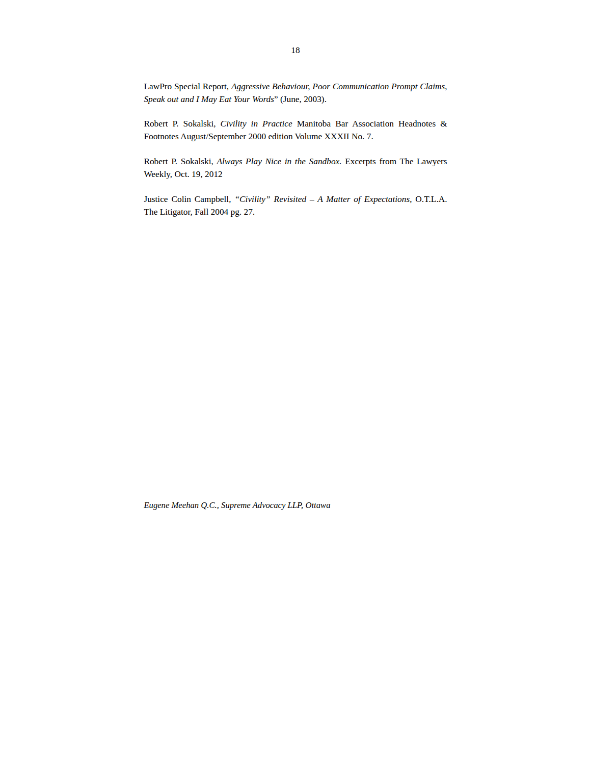18
LawPro Special Report, Aggressive Behaviour, Poor Communication Prompt Claims, Speak out and I May Eat Your Words” (June, 2003).
Robert P. Sokalski, Civility in Practice Manitoba Bar Association Headnotes & Footnotes August/September 2000 edition Volume XXXII No. 7.
Robert P. Sokalski, Always Play Nice in the Sandbox. Excerpts from The Lawyers Weekly, Oct. 19, 2012
Justice Colin Campbell, “Civility” Revisited – A Matter of Expectations, O.T.L.A. The Litigator, Fall 2004 pg. 27.
Eugene Meehan Q.C., Supreme Advocacy LLP, Ottawa